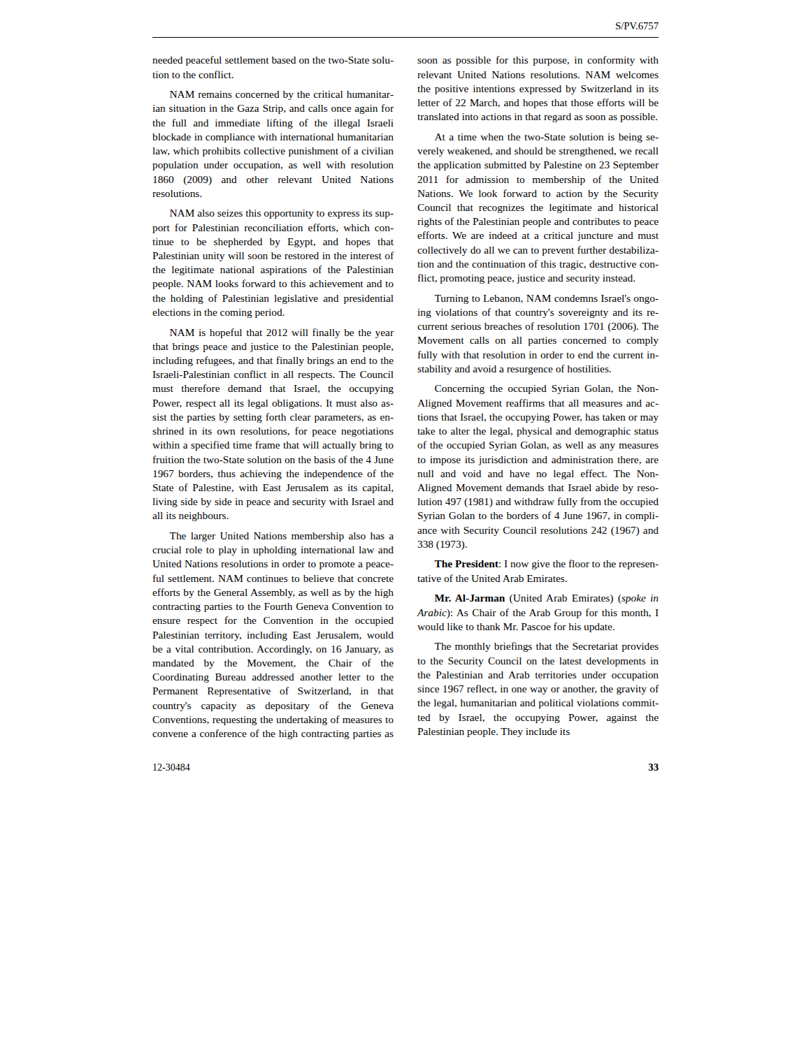S/PV.6757
needed peaceful settlement based on the two-State solution to the conflict.
NAM remains concerned by the critical humanitarian situation in the Gaza Strip, and calls once again for the full and immediate lifting of the illegal Israeli blockade in compliance with international humanitarian law, which prohibits collective punishment of a civilian population under occupation, as well with resolution 1860 (2009) and other relevant United Nations resolutions.
NAM also seizes this opportunity to express its support for Palestinian reconciliation efforts, which continue to be shepherded by Egypt, and hopes that Palestinian unity will soon be restored in the interest of the legitimate national aspirations of the Palestinian people. NAM looks forward to this achievement and to the holding of Palestinian legislative and presidential elections in the coming period.
NAM is hopeful that 2012 will finally be the year that brings peace and justice to the Palestinian people, including refugees, and that finally brings an end to the Israeli-Palestinian conflict in all respects. The Council must therefore demand that Israel, the occupying Power, respect all its legal obligations. It must also assist the parties by setting forth clear parameters, as enshrined in its own resolutions, for peace negotiations within a specified time frame that will actually bring to fruition the two-State solution on the basis of the 4 June 1967 borders, thus achieving the independence of the State of Palestine, with East Jerusalem as its capital, living side by side in peace and security with Israel and all its neighbours.
The larger United Nations membership also has a crucial role to play in upholding international law and United Nations resolutions in order to promote a peaceful settlement. NAM continues to believe that concrete efforts by the General Assembly, as well as by the high contracting parties to the Fourth Geneva Convention to ensure respect for the Convention in the occupied Palestinian territory, including East Jerusalem, would be a vital contribution. Accordingly, on 16 January, as mandated by the Movement, the Chair of the Coordinating Bureau addressed another letter to the Permanent Representative of Switzerland, in that country's capacity as depositary of the Geneva Conventions, requesting the undertaking of measures to convene a conference of the high contracting parties as soon as possible for this purpose, in conformity with relevant United Nations resolutions. NAM welcomes the positive intentions expressed by Switzerland in its letter of 22 March, and hopes that those efforts will be translated into actions in that regard as soon as possible.
At a time when the two-State solution is being severely weakened, and should be strengthened, we recall the application submitted by Palestine on 23 September 2011 for admission to membership of the United Nations. We look forward to action by the Security Council that recognizes the legitimate and historical rights of the Palestinian people and contributes to peace efforts. We are indeed at a critical juncture and must collectively do all we can to prevent further destabilization and the continuation of this tragic, destructive conflict, promoting peace, justice and security instead.
Turning to Lebanon, NAM condemns Israel's ongoing violations of that country's sovereignty and its recurrent serious breaches of resolution 1701 (2006). The Movement calls on all parties concerned to comply fully with that resolution in order to end the current instability and avoid a resurgence of hostilities.
Concerning the occupied Syrian Golan, the Non-Aligned Movement reaffirms that all measures and actions that Israel, the occupying Power, has taken or may take to alter the legal, physical and demographic status of the occupied Syrian Golan, as well as any measures to impose its jurisdiction and administration there, are null and void and have no legal effect. The Non-Aligned Movement demands that Israel abide by resolution 497 (1981) and withdraw fully from the occupied Syrian Golan to the borders of 4 June 1967, in compliance with Security Council resolutions 242 (1967) and 338 (1973).
The President: I now give the floor to the representative of the United Arab Emirates.
Mr. Al-Jarman (United Arab Emirates) (spoke in Arabic): As Chair of the Arab Group for this month, I would like to thank Mr. Pascoe for his update.
The monthly briefings that the Secretariat provides to the Security Council on the latest developments in the Palestinian and Arab territories under occupation since 1967 reflect, in one way or another, the gravity of the legal, humanitarian and political violations committed by Israel, the occupying Power, against the Palestinian people. They include its
12-30484
33